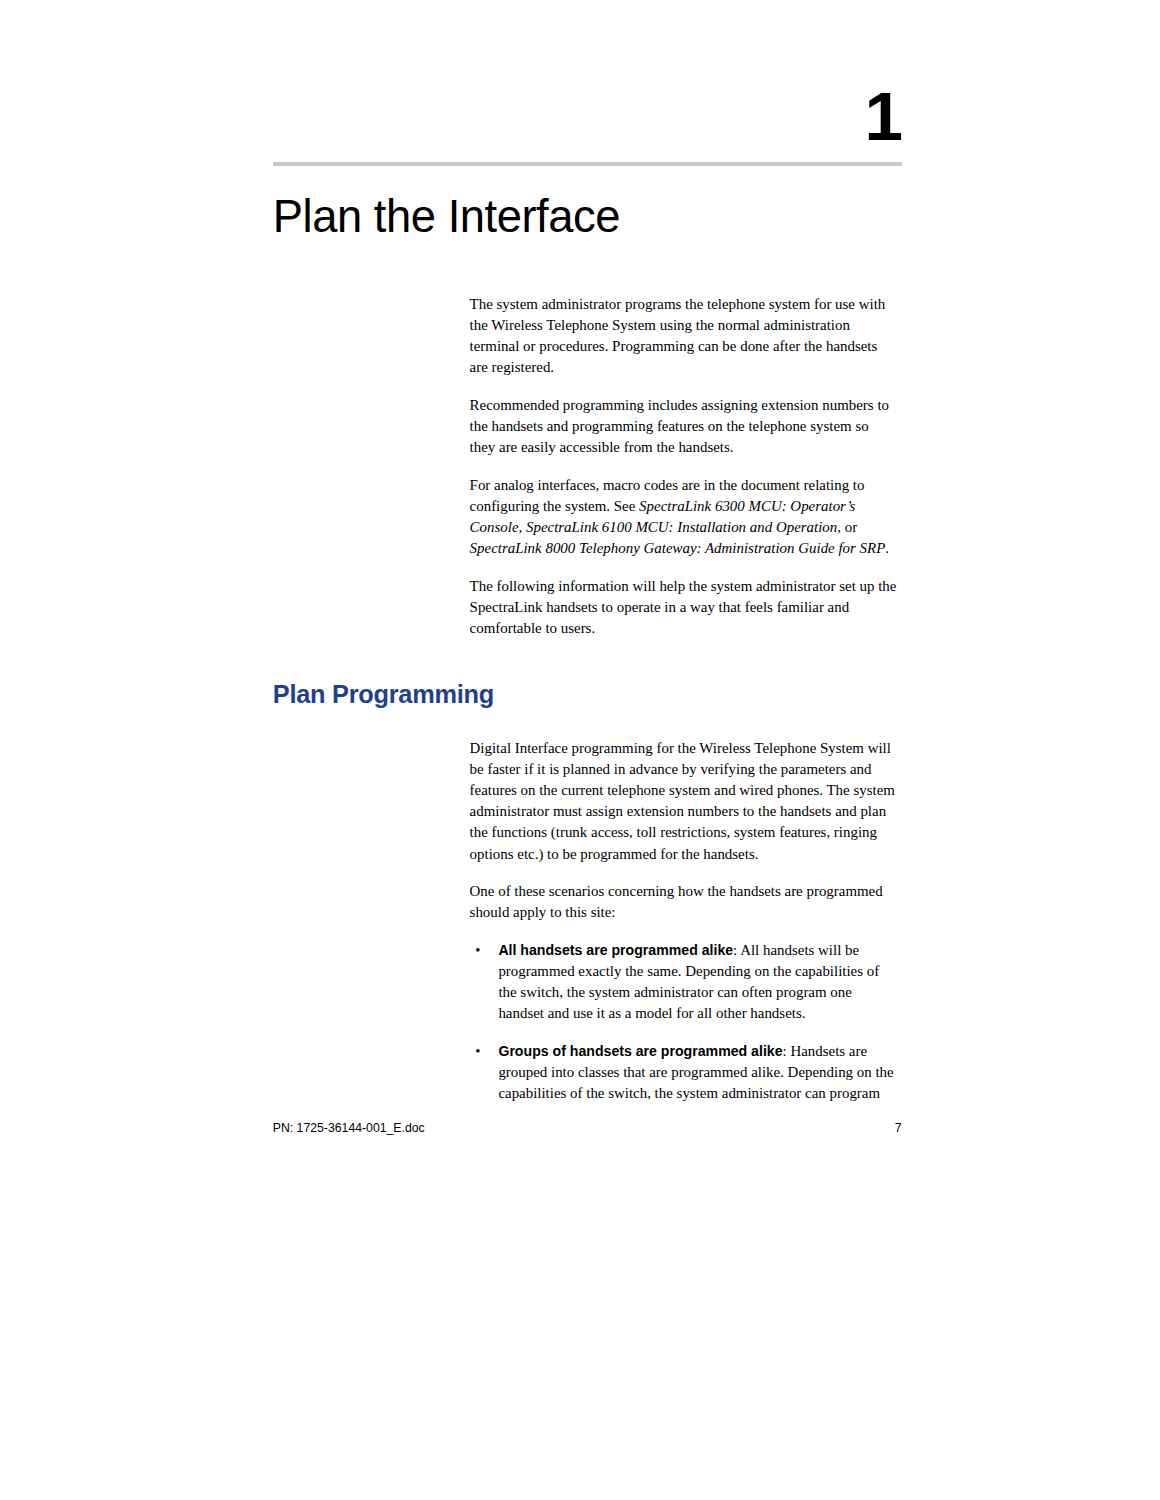1
Plan the Interface
The system administrator programs the telephone system for use with the Wireless Telephone System using the normal administration terminal or procedures. Programming can be done after the handsets are registered.
Recommended programming includes assigning extension numbers to the handsets and programming features on the telephone system so they are easily accessible from the handsets.
For analog interfaces, macro codes are in the document relating to configuring the system. See SpectraLink 6300 MCU: Operator’s Console, SpectraLink 6100 MCU: Installation and Operation, or SpectraLink 8000 Telephony Gateway: Administration Guide for SRP.
The following information will help the system administrator set up the SpectraLink handsets to operate in a way that feels familiar and comfortable to users.
Plan Programming
Digital Interface programming for the Wireless Telephone System will be faster if it is planned in advance by verifying the parameters and features on the current telephone system and wired phones. The system administrator must assign extension numbers to the handsets and plan the functions (trunk access, toll restrictions, system features, ringing options etc.) to be programmed for the handsets.
One of these scenarios concerning how the handsets are programmed should apply to this site:
All handsets are programmed alike: All handsets will be programmed exactly the same. Depending on the capabilities of the switch, the system administrator can often program one handset and use it as a model for all other handsets.
Groups of handsets are programmed alike: Handsets are grouped into classes that are programmed alike. Depending on the capabilities of the switch, the system administrator can program
PN: 1725-36144-001_E.doc 7